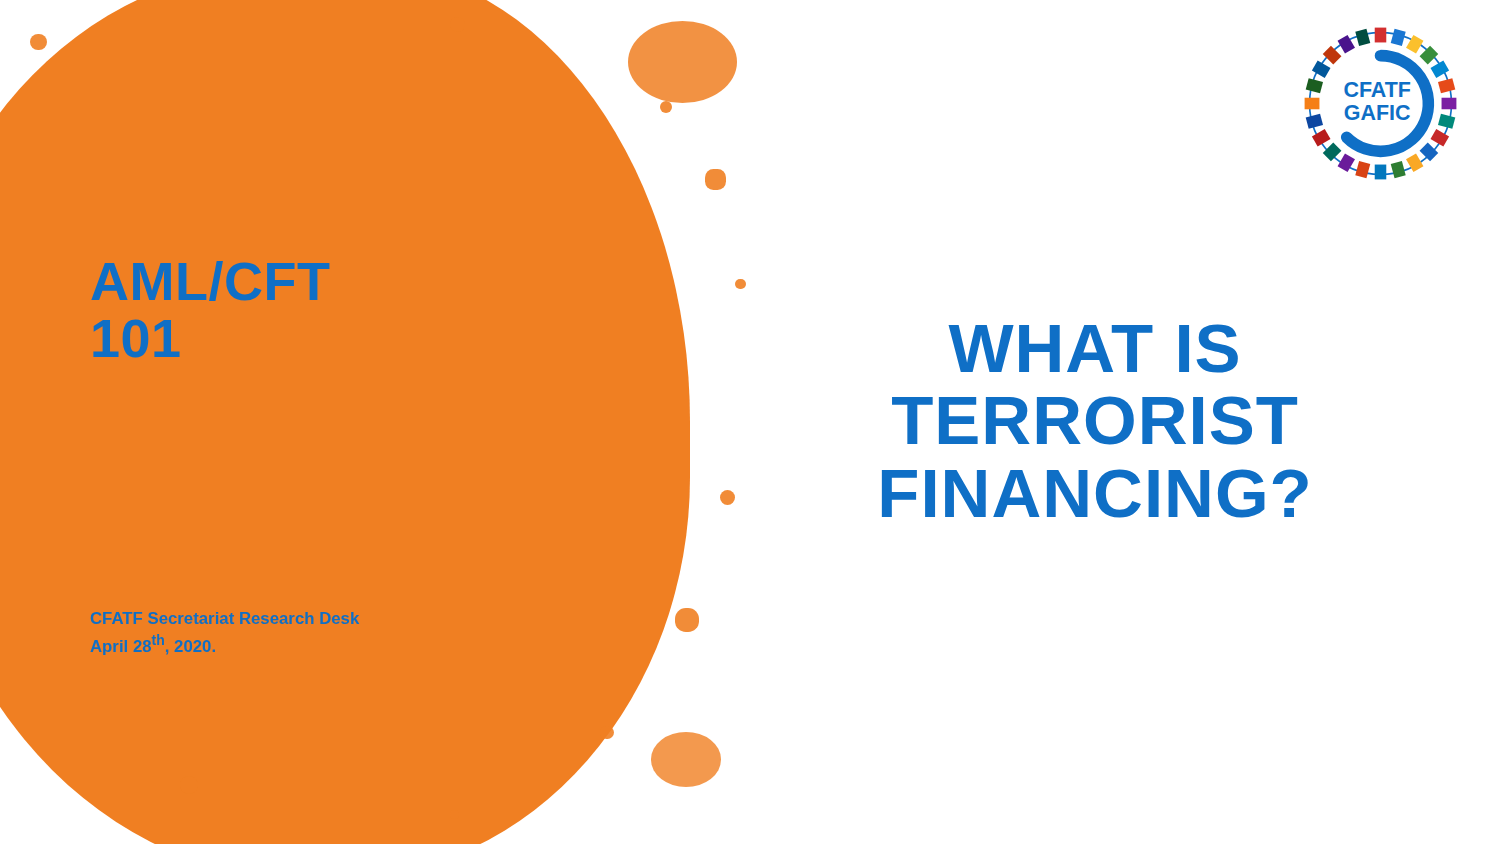AML/CFT
101
CFATF Secretariat Research Desk
April 28th, 2020.
WHAT IS TERRORIST FINANCING?
CFATF GAFIC